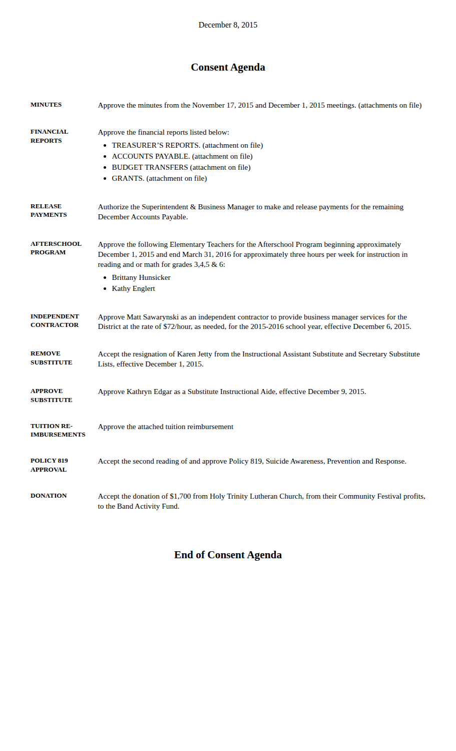December 8, 2015
Consent Agenda
| Minutes | Approve the minutes from the November 17, 2015 and December 1, 2015 meetings. (attachments on file) |
| Financial Reports | Approve the financial reports listed below: TREASURER’S REPORTS. (attachment on file) ACCOUNTS PAYABLE. (attachment on file) BUDGET TRANSFERS (attachment on file) GRANTS. (attachment on file) |
| Release Payments | Authorize the Superintendent & Business Manager to make and release payments for the remaining December Accounts Payable. |
| Afterschool Program | Approve the following Elementary Teachers for the Afterschool Program beginning approximately December 1, 2015 and end March 31, 2016 for approximately three hours per week for instruction in reading and or math for grades 3,4,5 & 6: Brittany Hunsicker Kathy Englert |
| Independent Contractor | Approve Matt Sawarynski as an independent contractor to provide business manager services for the District at the rate of $72/hour, as needed, for the 2015-2016 school year, effective December 6, 2015. |
| Remove Substitute | Accept the resignation of Karen Jetty from the Instructional Assistant Substitute and Secretary Substitute Lists, effective December 1, 2015. |
| Approve Substitute | Approve Kathryn Edgar as a Substitute Instructional Aide, effective December 9, 2015. |
| Tuition Re-imbursements | Approve the attached tuition reimbursement |
| Policy 819 Approval | Accept the second reading of and approve Policy 819, Suicide Awareness, Prevention and Response. |
| Donation | Accept the donation of $1,700 from Holy Trinity Lutheran Church, from their Community Festival profits, to the Band Activity Fund. |
End of Consent Agenda